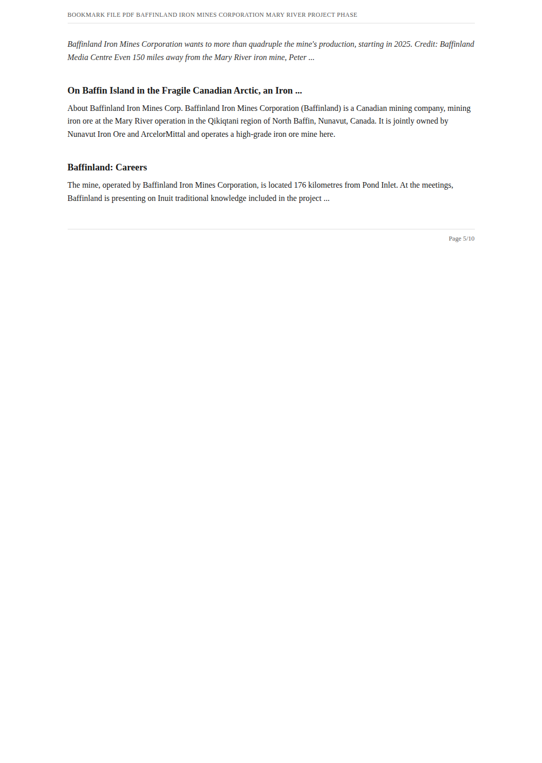Bookmark File PDF Baffinland Iron Mines Corporation Mary River Project Phase
Baffinland Iron Mines Corporation wants to more than quadruple the mine's production, starting in 2025. Credit: Baffinland Media Centre Even 150 miles away from the Mary River iron mine, Peter ...
On Baffin Island in the Fragile Canadian Arctic, an Iron ...
About Baffinland Iron Mines Corp. Baffinland Iron Mines Corporation (Baffinland) is a Canadian mining company, mining iron ore at the Mary River operation in the Qikiqtani region of North Baffin, Nunavut, Canada. It is jointly owned by Nunavut Iron Ore and ArcelorMittal and operates a high-grade iron ore mine here.
Baffinland: Careers
The mine, operated by Baffinland Iron Mines Corporation, is located 176 kilometres from Pond Inlet. At the meetings, Baffinland is presenting on Inuit traditional knowledge included in the project ...
Page 5/10